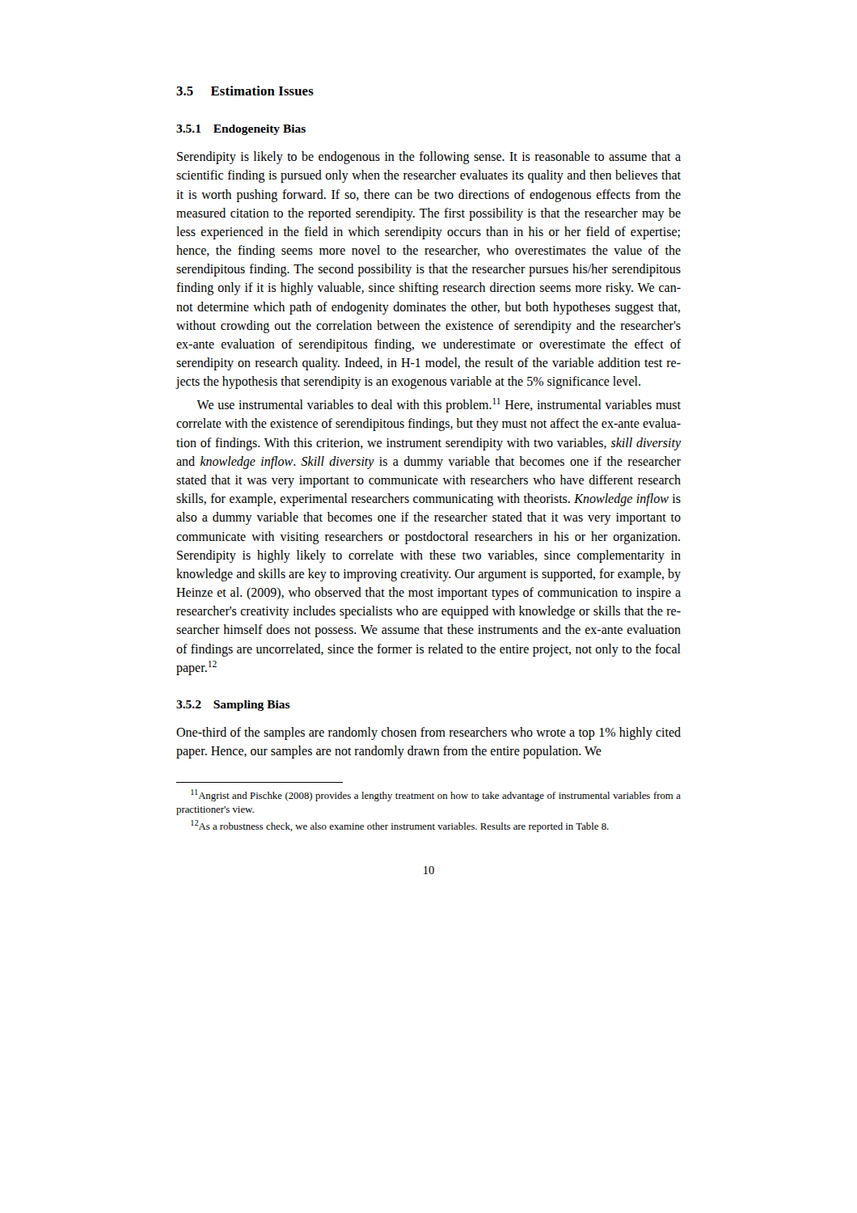3.5 Estimation Issues
3.5.1 Endogeneity Bias
Serendipity is likely to be endogenous in the following sense. It is reasonable to assume that a scientific finding is pursued only when the researcher evaluates its quality and then believes that it is worth pushing forward. If so, there can be two directions of endogenous effects from the measured citation to the reported serendipity. The first possibility is that the researcher may be less experienced in the field in which serendipity occurs than in his or her field of expertise; hence, the finding seems more novel to the researcher, who overestimates the value of the serendipitous finding. The second possibility is that the researcher pursues his/her serendipitous finding only if it is highly valuable, since shifting research direction seems more risky. We cannot determine which path of endogenity dominates the other, but both hypotheses suggest that, without crowding out the correlation between the existence of serendipity and the researcher's ex-ante evaluation of serendipitous finding, we underestimate or overestimate the effect of serendipity on research quality. Indeed, in H-1 model, the result of the variable addition test rejects the hypothesis that serendipity is an exogenous variable at the 5% significance level.
We use instrumental variables to deal with this problem.11 Here, instrumental variables must correlate with the existence of serendipitous findings, but they must not affect the ex-ante evaluation of findings. With this criterion, we instrument serendipity with two variables, skill diversity and knowledge inflow. Skill diversity is a dummy variable that becomes one if the researcher stated that it was very important to communicate with researchers who have different research skills, for example, experimental researchers communicating with theorists. Knowledge inflow is also a dummy variable that becomes one if the researcher stated that it was very important to communicate with visiting researchers or postdoctoral researchers in his or her organization. Serendipity is highly likely to correlate with these two variables, since complementarity in knowledge and skills are key to improving creativity. Our argument is supported, for example, by Heinze et al. (2009), who observed that the most important types of communication to inspire a researcher's creativity includes specialists who are equipped with knowledge or skills that the researcher himself does not possess. We assume that these instruments and the ex-ante evaluation of findings are uncorrelated, since the former is related to the entire project, not only to the focal paper.12
3.5.2 Sampling Bias
One-third of the samples are randomly chosen from researchers who wrote a top 1% highly cited paper. Hence, our samples are not randomly drawn from the entire population. We
11Angrist and Pischke (2008) provides a lengthy treatment on how to take advantage of instrumental variables from a practitioner's view.
12As a robustness check, we also examine other instrument variables. Results are reported in Table 8.
10